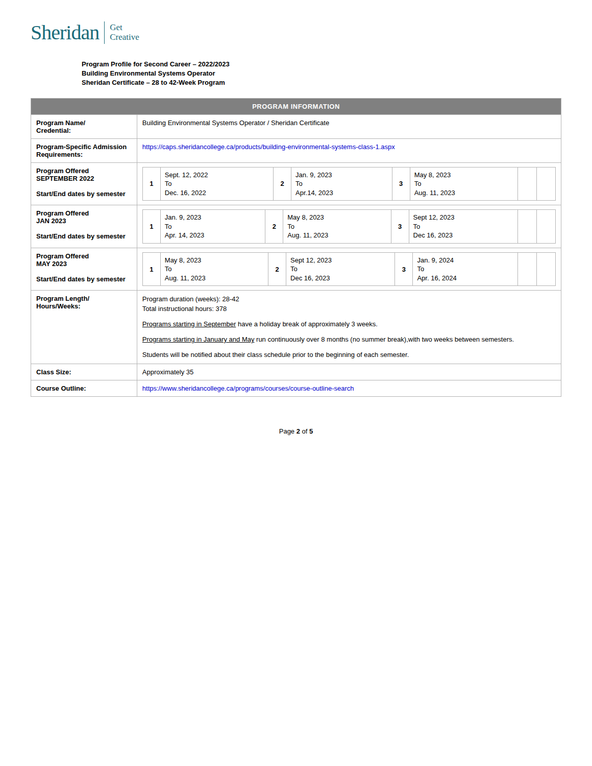Sheridan Get
Creative
Program Profile for Second Career – 2022/2023
Building Environmental Systems Operator
Sheridan Certificate – 28 to 42-Week Program
| PROGRAM INFORMATION |
| --- |
| Program Name/ Credential: | Building Environmental Systems Operator / Sheridan Certificate |
| Program-Specific Admission Requirements: | https://caps.sheridancollege.ca/products/building-environmental-systems-class-1.aspx |
| Program Offered SEPTEMBER 2022 Start/End dates by semester | / 1 / Sept. 12, 2022 To Dec. 16, 2022 / 2 / Jan. 9, 2023 To Apr.14, 2023 / 3 / May 8, 2023 To Aug. 11, 2023 / / / |
| Program Offered JAN 2023 Start/End dates by semester | / 1 / Jan. 9, 2023 To Apr. 14, 2023 / 2 / May 8, 2023 To Aug. 11, 2023 / 3 / Sept 12, 2023 To Dec 16, 2023 / / / |
| Program Offered MAY 2023 Start/End dates by semester | / 1 / May 8, 2023 To Aug. 11, 2023 / 2 / Sept 12, 2023 To Dec 16, 2023 / 3 / Jan. 9, 2024 To Apr. 16, 2024 / / / |
| Program Length/ Hours/Weeks: | Program duration (weeks): 28-42 Total instructional hours: 378 Programs starting in September have a holiday break of approximately 3 weeks. Programs starting in January and May run continuously over 8 months (no summer break),with two weeks between semesters. Students will be notified about their class schedule prior to the beginning of each semester. |
| Class Size: | Approximately 35 |
| Course Outline: | https://www.sheridancollege.ca/programs/courses/course-outline-search |
Page 2 of 5